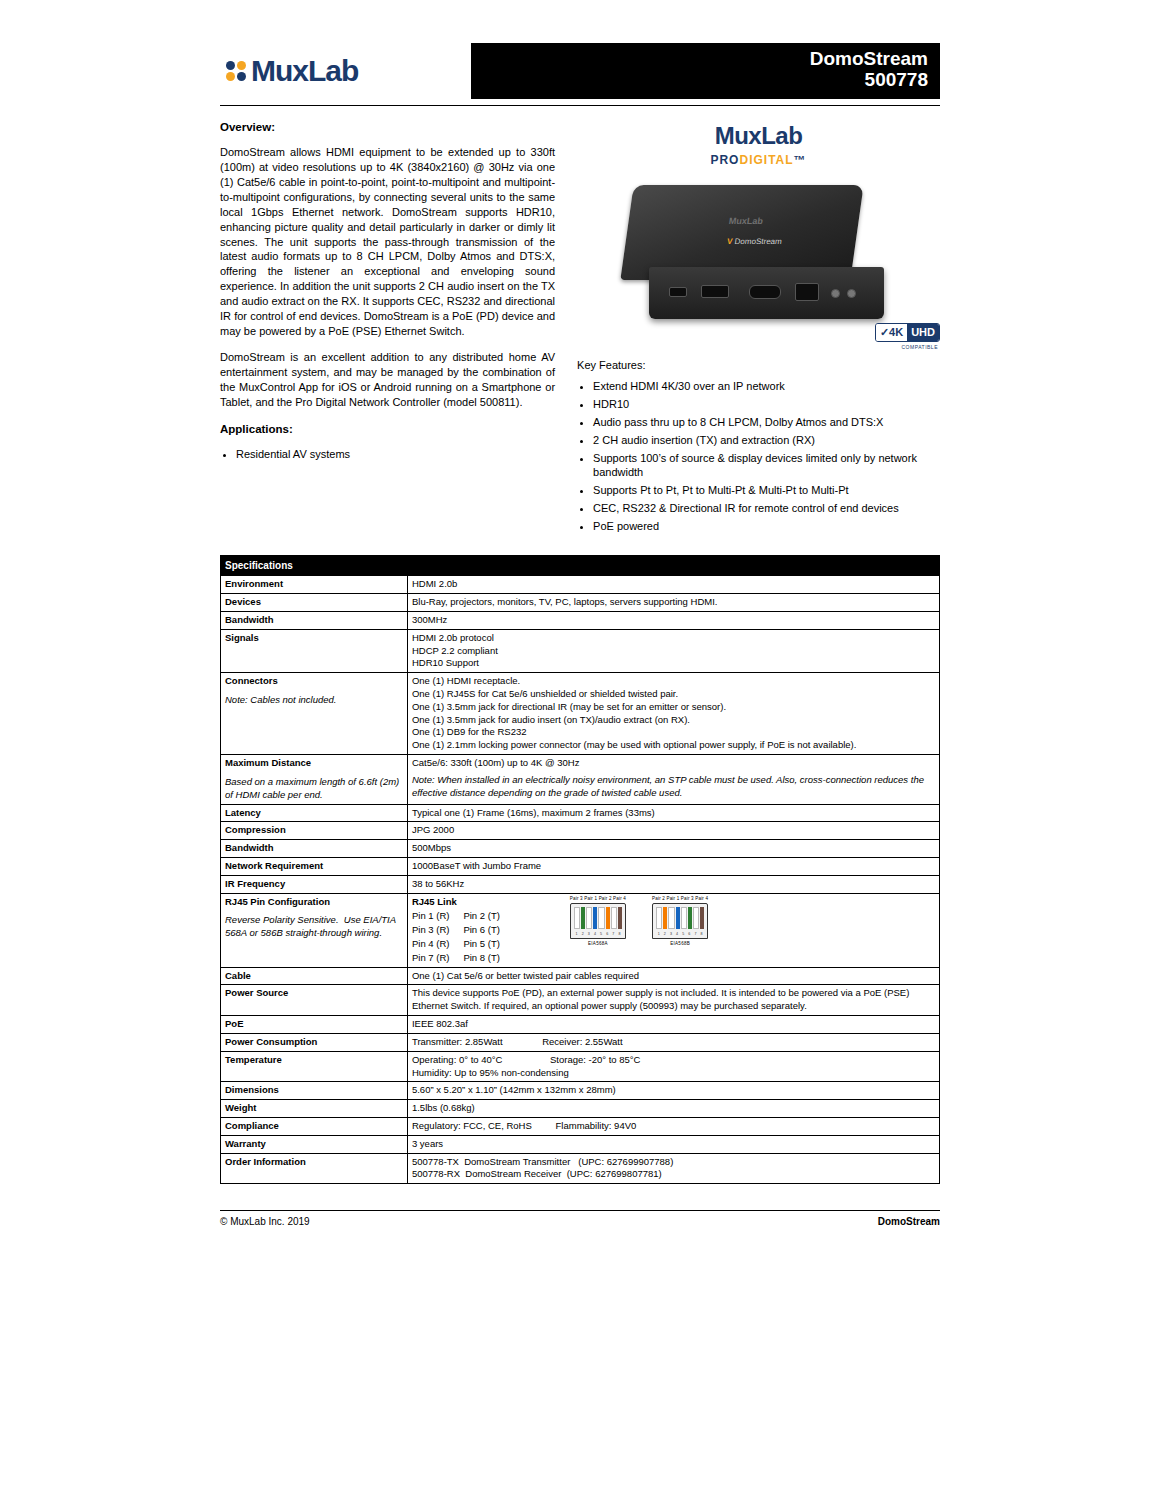Mux Lab
DomoStream
500778
Overview:
DomoStream allows HDMI equipment to be extended up to 330ft (100m) at video resolutions up to 4K (3840x2160) @ 30Hz via one (1) Cat5e/6 cable in point-to-point, point-to-multipoint and multipoint-to-multipoint configurations, by connecting several units to the same local 1Gbps Ethernet network. DomoStream supports HDR10, enhancing picture quality and detail particularly in darker or dimly lit scenes. The unit supports the pass-through transmission of the latest audio formats up to 8 CH LPCM, Dolby Atmos and DTS:X, offering the listener an exceptional and enveloping sound experience. In addition the unit supports 2 CH audio insert on the TX and audio extract on the RX. It supports CEC, RS232 and directional IR for control of end devices. DomoStream is a PoE (PD) device and may be powered by a PoE (PSE) Ethernet Switch.
DomoStream is an excellent addition to any distributed home AV entertainment system, and may be managed by the combination of the MuxControl App for iOS or Android running on a Smartphone or Tablet, and the Pro Digital Network Controller (model 500811).
Applications:
Residential AV systems
MuxLab
PRO DIGITAL™
MuxLab
V DomoStream
✓4K UHD
COMPATIBLE
Key Features:
Extend HDMI 4K/30 over an IP network
HDR10
Audio pass thru up to 8 CH LPCM, Dolby Atmos and DTS:X
2 CH audio insertion (TX) and extraction (RX)
Supports 100’s of source & display devices limited only by network bandwidth
Supports Pt to Pt, Pt to Multi-Pt & Multi-Pt to Multi-Pt
CEC, RS232 & Directional IR for remote control of end devices
PoE powered
| Specifications |
| --- |
| Environment | HDMI 2.0b |
| Devices | Blu-Ray, projectors, monitors, TV, PC, laptops, servers supporting HDMI. |
| Bandwidth | 300MHz |
| Signals | HDMI 2.0b protocol HDCP 2.2 compliant HDR10 Support |
| Connectors Note: Cables not included. | One (1) HDMI receptacle. One (1) RJ45S for Cat 5e/6 unshielded or shielded twisted pair. One (1) 3.5mm jack for directional IR (may be set for an emitter or sensor). One (1) 3.5mm jack for audio insert (on TX)/audio extract (on RX). One (1) DB9 for the RS232 One (1) 2.1mm locking power connector (may be used with optional power supply, if PoE is not available). |
| Maximum Distance Based on a maximum length of 6.6ft (2m) of HDMI cable per end. | Cat5e/6: 330ft (100m) up to 4K @ 30Hz Note: When installed in an electrically noisy environment, an STP cable must be used. Also, cross-connection reduces the effective distance depending on the grade of twisted cable used. |
| Latency | Typical one (1) Frame (16ms), maximum 2 frames (33ms) |
| Compression | JPG 2000 |
| Bandwidth | 500Mbps |
| Network Requirement | 1000BaseT with Jumbo Frame |
| IR Frequency | 38 to 56KHz |
| RJ45 Pin Configuration Reverse Polarity Sensitive. Use EIA/TIA 568A or 586B straight-through wiring. | RJ45 Link Pin 1 (R) Pin 2 (T) Pin 3 (R) Pin 6 (T) Pin 4 (R) Pin 5 (T) Pin 7 (R) Pin 8 (T) Pair 3 Pair 1 Pair 2 Pair 4 1 2 3 4 5 6 7 8 EIA568A Pair 2 Pair 1 Pair 3 Pair 4 1 2 3 4 5 6 7 8 EIA568B |
| Cable | One (1) Cat 5e/6 or better twisted pair cables required |
| Power Source | This device supports PoE (PD), an external power supply is not included. It is intended to be powered via a PoE (PSE) Ethernet Switch. If required, an optional power supply (500993) may be purchased separately. |
| PoE | IEEE 802.3af |
| Power Consumption | Transmitter: 2.85Watt Receiver: 2.55Watt |
| Temperature | Operating: 0° to 40°C Storage: -20° to 85°C Humidity: Up to 95% non-condensing |
| Dimensions | 5.60” x 5.20” x 1.10” (142mm x 132mm x 28mm) |
| Weight | 1.5lbs (0.68kg) |
| Compliance | Regulatory: FCC, CE, RoHS Flammability: 94V0 |
| Warranty | 3 years |
| Order Information | 500778-TX DomoStream Transmitter (UPC: 627699907788) 500778-RX DomoStream Receiver (UPC: 627699807781) |
© MuxLab Inc. 2019
DomoStream